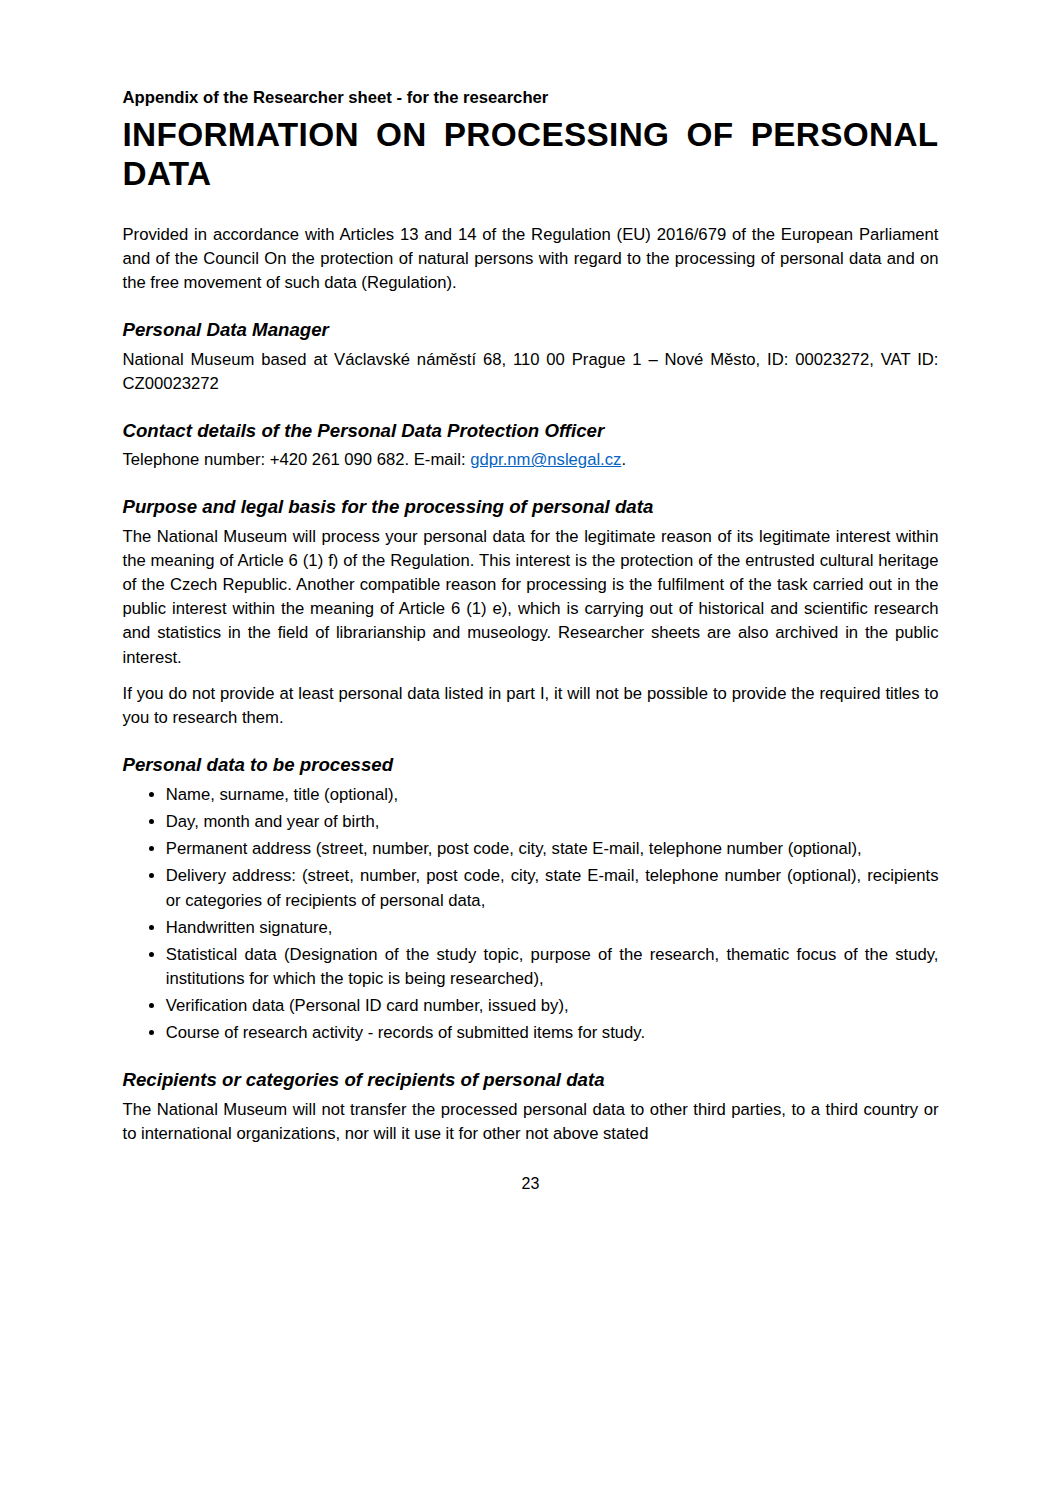Appendix of the Researcher sheet - for the researcher
INFORMATION ON PROCESSING OF PERSONAL DATA
Provided in accordance with Articles 13 and 14 of the Regulation (EU) 2016/679 of the European Parliament and of the Council On the protection of natural persons with regard to the processing of personal data and on the free movement of such data (Regulation).
Personal Data Manager
National Museum based at Václavské náměstí 68, 110 00 Prague 1 – Nové Město, ID: 00023272, VAT ID: CZ00023272
Contact details of the Personal Data Protection Officer
Telephone number: +420 261 090 682. E-mail: gdpr.nm@nslegal.cz.
Purpose and legal basis for the processing of personal data
The National Museum will process your personal data for the legitimate reason of its legitimate interest within the meaning of Article 6 (1) f) of the Regulation. This interest is the protection of the entrusted cultural heritage of the Czech Republic. Another compatible reason for processing is the fulfilment of the task carried out in the public interest within the meaning of Article 6 (1) e), which is carrying out of historical and scientific research and statistics in the field of librarianship and museology. Researcher sheets are also archived in the public interest.
If you do not provide at least personal data listed in part I, it will not be possible to provide the required titles to you to research them.
Personal data to be processed
Name, surname, title (optional),
Day, month and year of birth,
Permanent address (street, number, post code, city, state E-mail, telephone number (optional),
Delivery address: (street, number, post code, city, state E-mail, telephone number (optional), recipients or categories of recipients of personal data,
Handwritten signature,
Statistical data (Designation of the study topic, purpose of the research, thematic focus of the study, institutions for which the topic is being researched),
Verification data (Personal ID card number, issued by),
Course of research activity - records of submitted items for study.
Recipients or categories of recipients of personal data
The National Museum will not transfer the processed personal data to other third parties, to a third country or to international organizations, nor will it use it for other not above stated
23